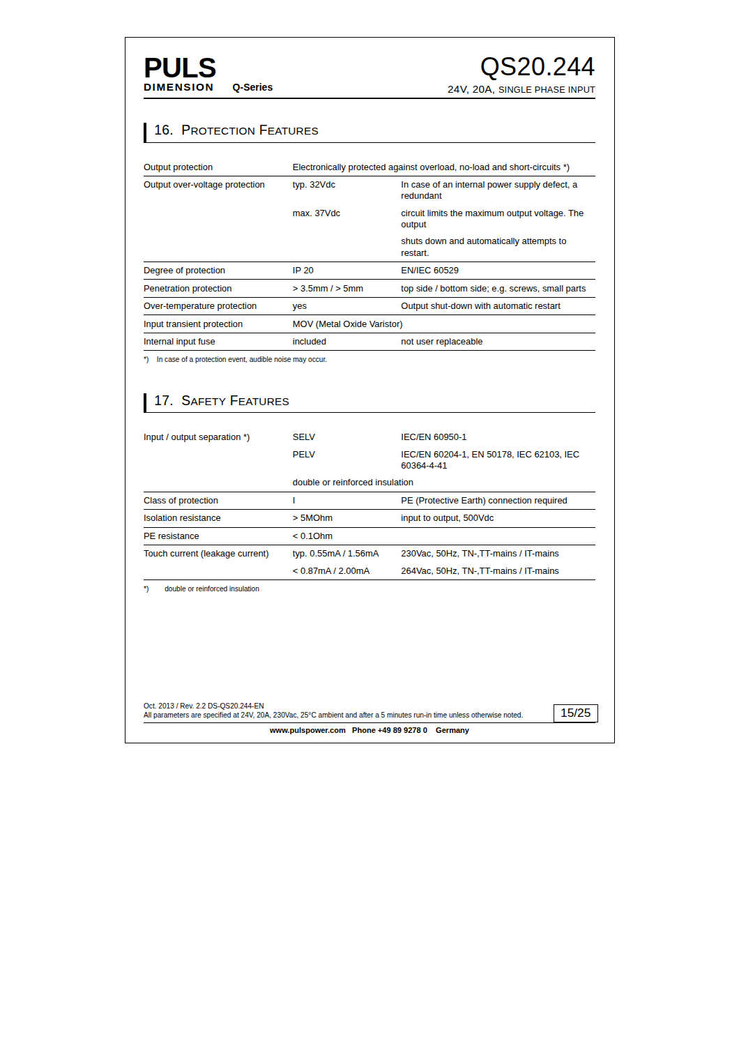PULS
DIMENSION Q-Series
QS20.244
24V, 20A, SINGLE PHASE INPUT
16. PROTECTION FEATURES
| Output protection | Electronically protected against overload, no-load and short-circuits *) |
| Output over-voltage protection | typ. 32Vdc | In case of an internal power supply defect, a redundant |
| | max. 37Vdc | circuit limits the maximum output voltage. The output |
| | | shuts down and automatically attempts to restart. |
| Degree of protection | IP 20 | EN/IEC 60529 |
| Penetration protection | > 3.5mm / > 5mm | top side / bottom side; e.g. screws, small parts |
| Over-temperature protection | yes | Output shut-down with automatic restart |
| Input transient protection | MOV (Metal Oxide Varistor) |
| Internal input fuse | included | not user replaceable |
*) In case of a protection event, audible noise may occur.
17. SAFETY FEATURES
| Input / output separation *) | SELV | IEC/EN 60950-1 |
| | PELV | IEC/EN 60204-1, EN 50178, IEC 62103, IEC 60364-4-41 |
| | double or reinforced insulation |
| Class of protection | I | PE (Protective Earth) connection required |
| Isolation resistance | > 5MOhm | input to output, 500Vdc |
| PE resistance | < 0.1Ohm | |
| Touch current (leakage current) | typ. 0.55mA / 1.56mA | 230Vac, 50Hz, TN-,TT-mains / IT-mains |
| | < 0.87mA / 2.00mA | 264Vac, 50Hz, TN-,TT-mains / IT-mains |
*) double or reinforced insulation
Oct. 2013 / Rev. 2.2 DS-QS20.244-EN
All parameters are specified at 24V, 20A, 230Vac, 25°C ambient and after a 5 minutes run-in time unless otherwise noted.
www.pulspower.com Phone +49 89 9278 0 Germany
15/25